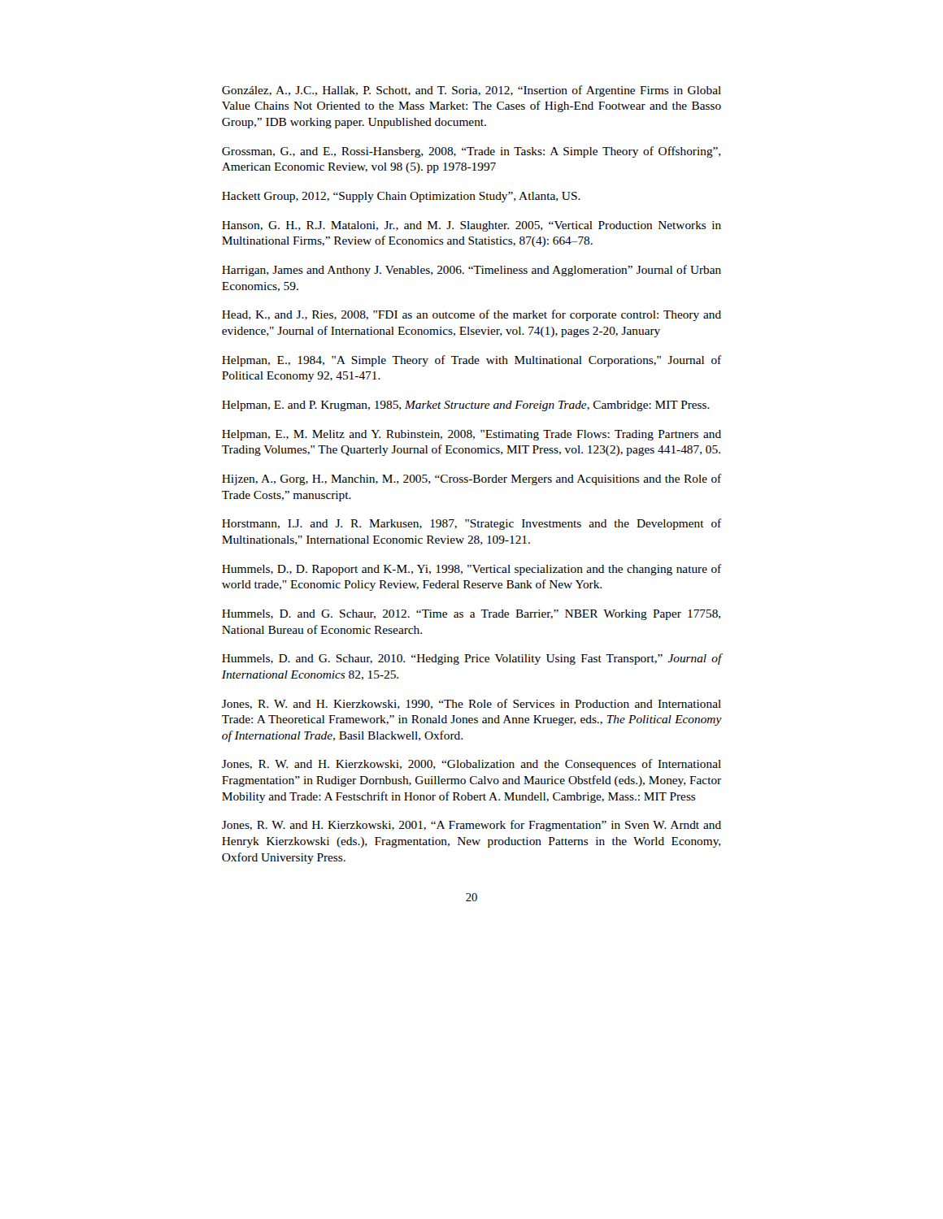González, A., J.C., Hallak, P. Schott, and T. Soria, 2012, “Insertion of Argentine Firms in Global Value Chains Not Oriented to the Mass Market: The Cases of High-End Footwear and the Basso Group,” IDB working paper. Unpublished document.
Grossman, G., and E., Rossi-Hansberg, 2008, “Trade in Tasks: A Simple Theory of Offshoring”, American Economic Review, vol 98 (5). pp 1978-1997
Hackett Group, 2012, “Supply Chain Optimization Study”, Atlanta, US.
Hanson, G. H., R.J. Mataloni, Jr., and M. J. Slaughter. 2005, “Vertical Production Networks in Multinational Firms,” Review of Economics and Statistics, 87(4): 664–78.
Harrigan, James and Anthony J. Venables, 2006. “Timeliness and Agglomeration” Journal of Urban Economics, 59.
Head, K., and J., Ries, 2008, "FDI as an outcome of the market for corporate control: Theory and evidence," Journal of International Economics, Elsevier, vol. 74(1), pages 2-20, January
Helpman, E., 1984, "A Simple Theory of Trade with Multinational Corporations," Journal of Political Economy 92, 451-471.
Helpman, E. and P. Krugman, 1985, Market Structure and Foreign Trade, Cambridge: MIT Press.
Helpman, E., M. Melitz and Y. Rubinstein, 2008, "Estimating Trade Flows: Trading Partners and Trading Volumes," The Quarterly Journal of Economics, MIT Press, vol. 123(2), pages 441-487, 05.
Hijzen, A., Gorg, H., Manchin, M., 2005, “Cross-Border Mergers and Acquisitions and the Role of Trade Costs,” manuscript.
Horstmann, I.J. and J. R. Markusen, 1987, "Strategic Investments and the Development of Multinationals," International Economic Review 28, 109-121.
Hummels, D., D. Rapoport and K-M., Yi, 1998, "Vertical specialization and the changing nature of world trade," Economic Policy Review, Federal Reserve Bank of New York.
Hummels, D. and G. Schaur, 2012. “Time as a Trade Barrier,” NBER Working Paper 17758, National Bureau of Economic Research.
Hummels, D. and G. Schaur, 2010. “Hedging Price Volatility Using Fast Transport,” Journal of International Economics 82, 15-25.
Jones, R. W. and H. Kierzkowski, 1990, “The Role of Services in Production and International Trade: A Theoretical Framework,” in Ronald Jones and Anne Krueger, eds., The Political Economy of International Trade, Basil Blackwell, Oxford.
Jones, R. W. and H. Kierzkowski, 2000, “Globalization and the Consequences of International Fragmentation” in Rudiger Dornbush, Guillermo Calvo and Maurice Obstfeld (eds.), Money, Factor Mobility and Trade: A Festschrift in Honor of Robert A. Mundell, Cambrige, Mass.: MIT Press
Jones, R. W. and H. Kierzkowski, 2001, “A Framework for Fragmentation” in Sven W. Arndt and Henryk Kierzkowski (eds.), Fragmentation, New production Patterns in the World Economy, Oxford University Press.
20